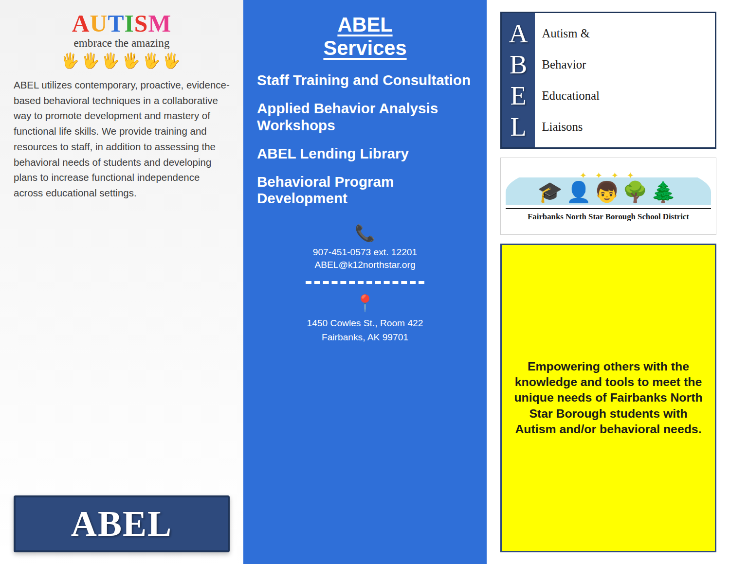AUTISM
embrace the amazing
🖐🖐🖐🖐🖐🖐
ABEL utilizes contemporary, proactive, evidence-based behavioral techniques in a collaborative way to promote development and mastery of functional life skills. We provide training and resources to staff, in addition to assessing the behavioral needs of students and developing plans to increase functional independence across educational settings.
ABEL
ABEL
Services
Staff Training and Consultation
Applied Behavior Analysis Workshops
ABEL Lending Library
Behavioral Program Development
📞
907-451-0573 ext. 12201
ABEL@k12northstar.org
📍 1450 Cowles St., Room 422
Fairbanks, AK 99701
A
B
E
L
Autism & Behavior Educational Liaisons
✦ ✦ ✦ ✦ 🎓👤👦🌳🌲
Fairbanks North Star Borough School District
Empowering others with the knowledge and tools to meet the unique needs of Fairbanks North Star Borough students with Autism and/or behavioral needs.